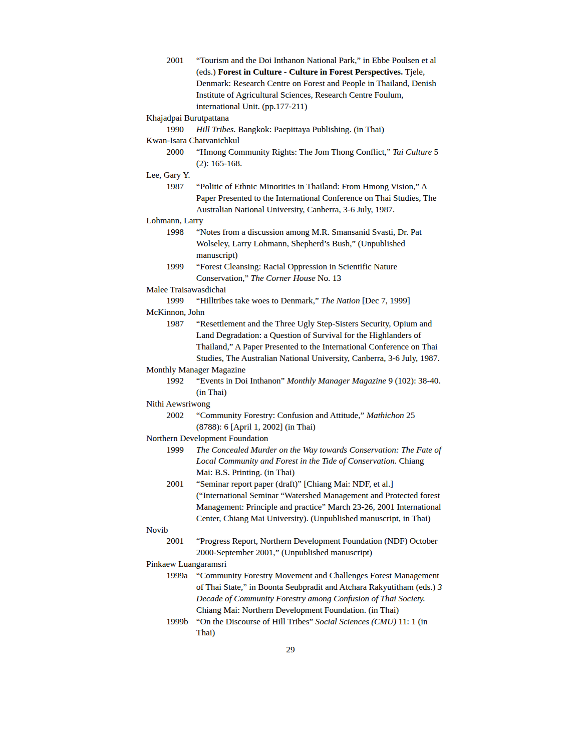2001 “Tourism and the Doi Inthanon National Park,” in Ebbe Poulsen et al (eds.) Forest in Culture - Culture in Forest Perspectives. Tjele, Denmark: Research Centre on Forest and People in Thailand, Denish Institute of Agricultural Sciences, Research Centre Foulum, international Unit. (pp.177-211)
Khajadpai Burutpattana
1990 Hill Tribes. Bangkok: Paepittaya Publishing. (in Thai)
Kwan-Isara Chatvanichkul
2000 “Hmong Community Rights: The Jom Thong Conflict,” Tai Culture 5 (2): 165-168.
Lee, Gary Y.
1987 “Politic of Ethnic Minorities in Thailand: From Hmong Vision,” A Paper Presented to the International Conference on Thai Studies, The Australian National University, Canberra, 3-6 July, 1987.
Lohmann, Larry
1998 “Notes from a discussion among M.R. Smansanid Svasti, Dr. Pat Wolseley, Larry Lohmann, Shepherd’s Bush,” (Unpublished manuscript)
1999 “Forest Cleansing: Racial Oppression in Scientific Nature Conservation,” The Corner House No. 13
Malee Traisawasdichai
1999 “Hilltribes take woes to Denmark,” The Nation [Dec 7, 1999]
McKinnon, John
1987 “Resettlement and the Three Ugly Step-Sisters Security, Opium and Land Degradation: a Question of Survival for the Highlanders of Thailand,” A Paper Presented to the International Conference on Thai Studies, The Australian National University, Canberra, 3-6 July, 1987.
Monthly Manager Magazine
1992 “Events in Doi Inthanon” Monthly Manager Magazine 9 (102): 38-40. (in Thai)
Nithi Aewsriwong
2002 “Community Forestry: Confusion and Attitude,” Mathichon 25 (8788): 6 [April 1, 2002] (in Thai)
Northern Development Foundation
1999 The Concealed Murder on the Way towards Conservation: The Fate of Local Community and Forest in the Tide of Conservation. Chiang Mai: B.S. Printing. (in Thai)
2001 “Seminar report paper (draft)” [Chiang Mai: NDF, et al.] (“International Seminar “Watershed Management and Protected forest Management: Principle and practice” March 23-26, 2001 International Center, Chiang Mai University). (Unpublished manuscript, in Thai)
Novib
2001 “Progress Report, Northern Development Foundation (NDF) October 2000-September 2001,” (Unpublished manuscript)
Pinkaew Luangaramsri
1999a “Community Forestry Movement and Challenges Forest Management of Thai State,” in Boonta Seubpradit and Atchara Rakyutitham (eds.) 3 Decade of Community Forestry among Confusion of Thai Society. Chiang Mai: Northern Development Foundation. (in Thai)
1999b “On the Discourse of Hill Tribes” Social Sciences (CMU) 11: 1 (in Thai)
29